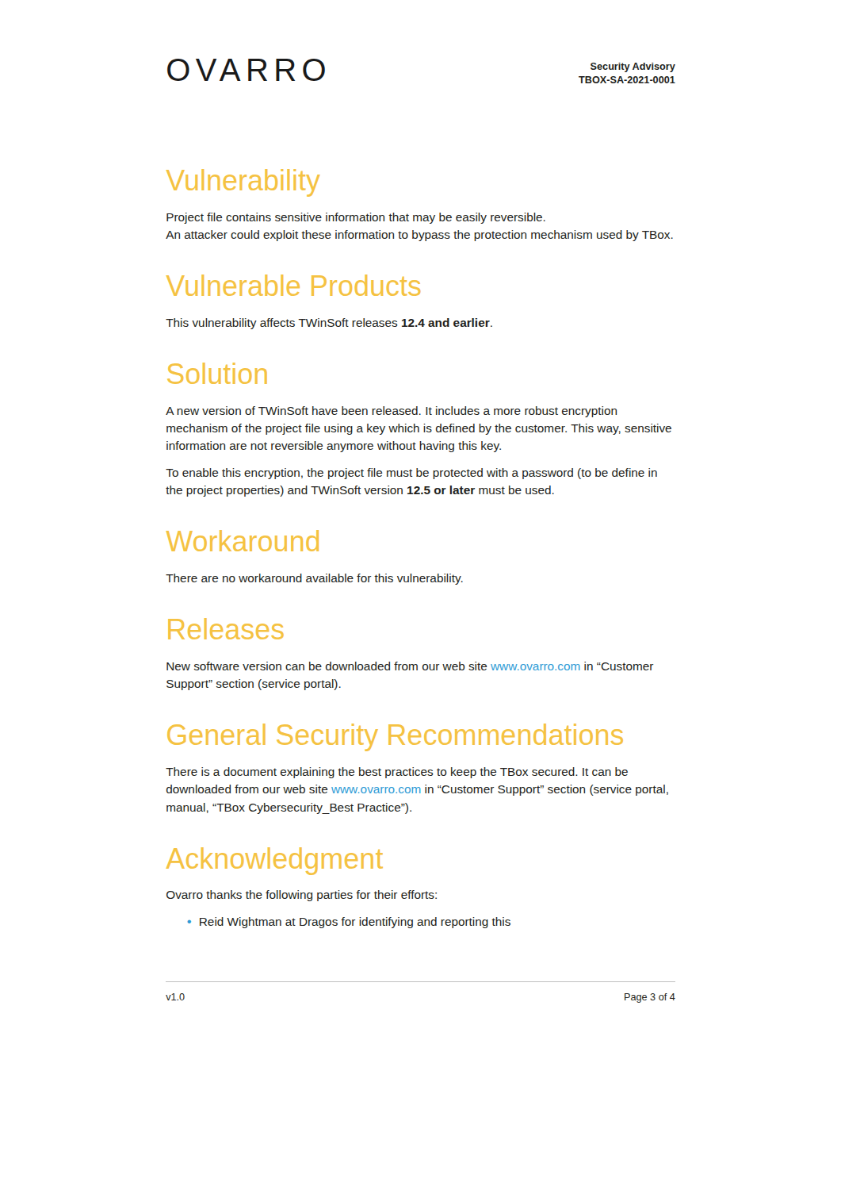OVARRO
Security Advisory
TBOX-SA-2021-0001
Vulnerability
Project file contains sensitive information that may be easily reversible.
An attacker could exploit these information to bypass the protection mechanism used by TBox.
Vulnerable Products
This vulnerability affects TWinSoft releases 12.4 and earlier.
Solution
A new version of TWinSoft have been released. It includes a more robust encryption mechanism of the project file using a key which is defined by the customer. This way, sensitive information are not reversible anymore without having this key.
To enable this encryption, the project file must be protected with a password (to be define in the project properties) and TWinSoft version 12.5 or later must be used.
Workaround
There are no workaround available for this vulnerability.
Releases
New software version can be downloaded from our web site www.ovarro.com in “Customer Support” section (service portal).
General Security Recommendations
There is a document explaining the best practices to keep the TBox secured. It can be downloaded from our web site www.ovarro.com in “Customer Support” section (service portal, manual, “TBox Cybersecurity_Best Practice”).
Acknowledgment
Ovarro thanks the following parties for their efforts:
Reid Wightman at Dragos for identifying and reporting this
v1.0 Page 3 of 4